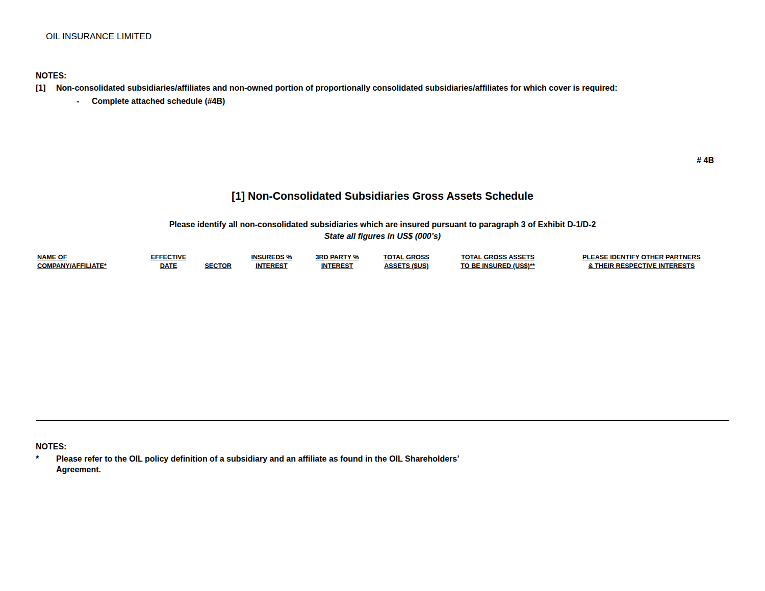OIL INSURANCE LIMITED
NOTES:
[1]
Non-consolidated subsidiaries/affiliates and non-owned portion of proportionally consolidated subsidiaries/affiliates for which cover is required:
-Complete attached schedule (#4B)
# 4B
[1] Non-Consolidated Subsidiaries Gross Assets Schedule
Please identify all non-consolidated subsidiaries which are insured pursuant to paragraph 3 of Exhibit D-1/D-2
State all figures in US$ (000’s)
| NAME OF COMPANY/AFFILIATE* | EFFECTIVE DATE | SECTOR | INSUREDS % INTEREST | 3RD PARTY % INTEREST | TOTAL GROSS ASSETS ($US) | TOTAL GROSS ASSETS TO BE INSURED (US$)** | PLEASE IDENTIFY OTHER PARTNERS & THEIR RESPECTIVE INTERESTS |
| --- | --- | --- | --- | --- | --- | --- | --- |
NOTES:
*
Please refer to the OIL policy definition of a subsidiary and an affiliate as found in the OIL Shareholders’ Agreement.